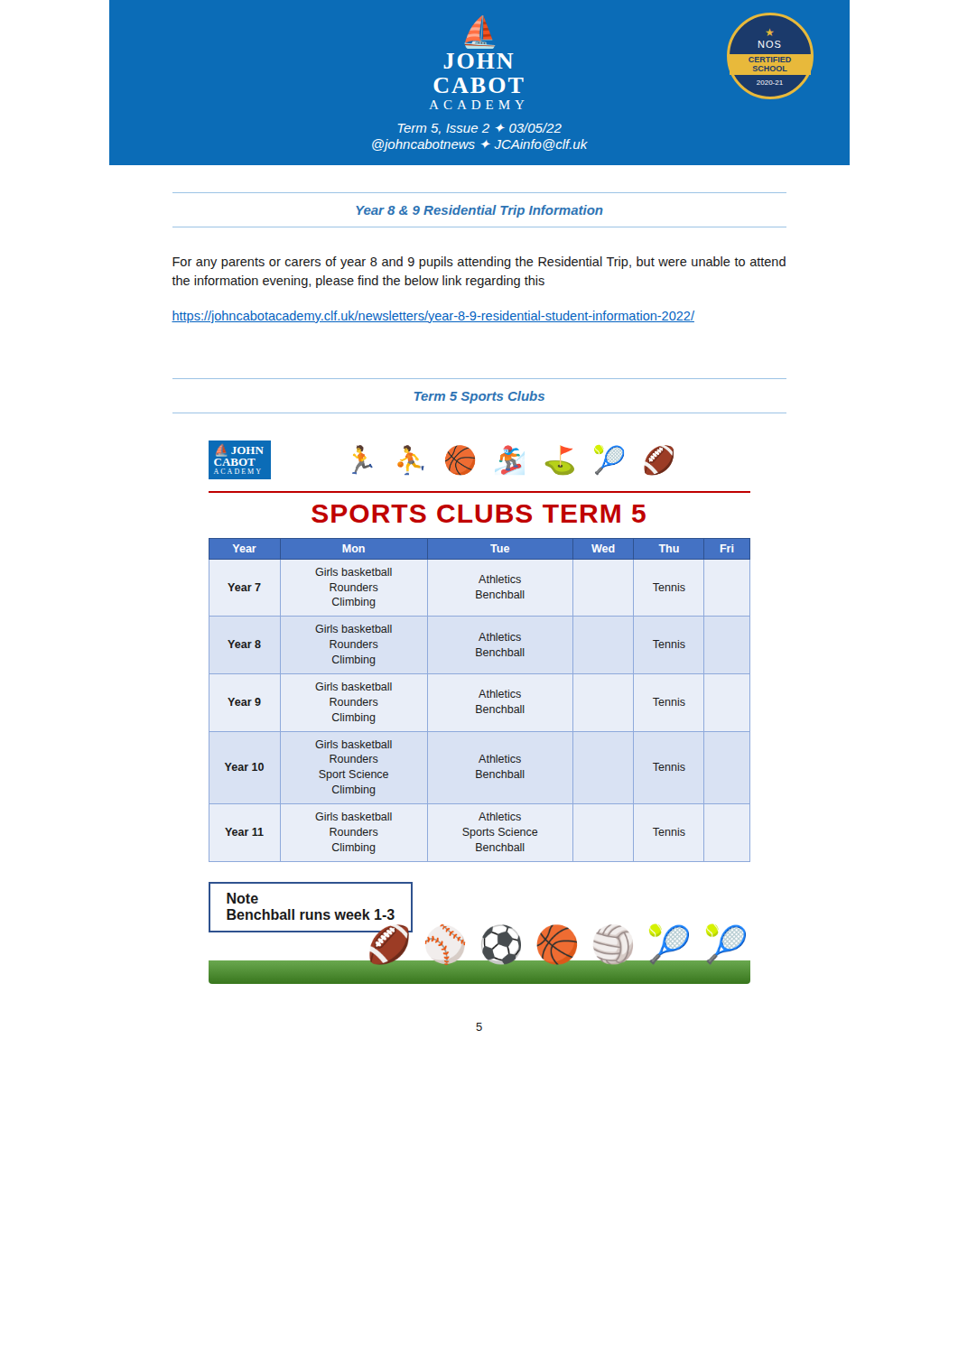⛵
JOHN
CABOT ACADEMY
Term 5, Issue 2 ✦ 03/05/22 @johncabotnews ✦ JCAinfo@clf.uk
★ NOS CERTIFIED
SCHOOL 2020-21
Year 8 & 9 Residential Trip Information
For any parents or carers of year 8 and 9 pupils attending the Residential Trip, but were unable to attend the information evening, please find the below link regarding this
https://johncabotacademy.clf.uk/newsletters/year-8-9-residential-student-information-2022/
Term 5 Sports Clubs
⛵ JOHN
CABOT ACADEMY
🏃 ⛹ 🏀 🏂 ⛳ 🎾 🏈
SPORTS CLUBS TERM 5
| Year | Mon | Tue | Wed | Thu | Fri |
| --- | --- | --- | --- | --- | --- |
| Year 7 | Girls basketball Rounders Climbing | Athletics Benchball | | Tennis | |
| Year 8 | Girls basketball Rounders Climbing | Athletics Benchball | | Tennis | |
| Year 9 | Girls basketball Rounders Climbing | Athletics Benchball | | Tennis | |
| Year 10 | Girls basketball Rounders Sport Science Climbing | Athletics Benchball | | Tennis | |
| Year 11 | Girls basketball Rounders Climbing | Athletics Sports Science Benchball | | Tennis | |
Note
Benchball runs week 1-3
🏈 ⚾ ⚽ 🏀 🏐 🎾 🎾
5